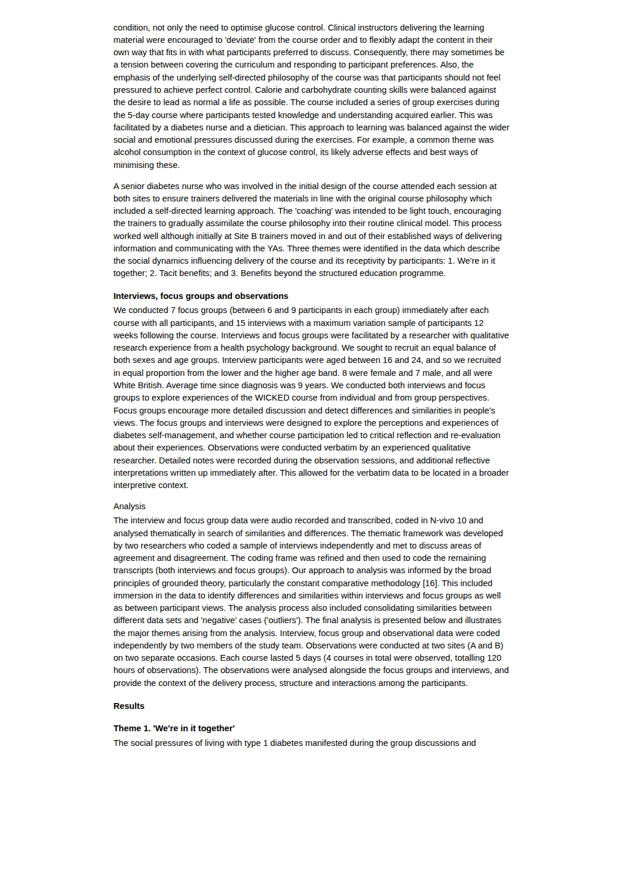condition, not only the need to optimise glucose control. Clinical instructors delivering the learning material were encouraged to 'deviate' from the course order and to flexibly adapt the content in their own way that fits in with what participants preferred to discuss. Consequently, there may sometimes be a tension between covering the curriculum and responding to participant preferences. Also, the emphasis of the underlying self-directed philosophy of the course was that participants should not feel pressured to achieve perfect control. Calorie and carbohydrate counting skills were balanced against the desire to lead as normal a life as possible. The course included a series of group exercises during the 5-day course where participants tested knowledge and understanding acquired earlier. This was facilitated by a diabetes nurse and a dietician. This approach to learning was balanced against the wider social and emotional pressures discussed during the exercises. For example, a common theme was alcohol consumption in the context of glucose control, its likely adverse effects and best ways of minimising these.
A senior diabetes nurse who was involved in the initial design of the course attended each session at both sites to ensure trainers delivered the materials in line with the original course philosophy which included a self-directed learning approach. The 'coaching' was intended to be light touch, encouraging the trainers to gradually assimilate the course philosophy into their routine clinical model. This process worked well although initially at Site B trainers moved in and out of their established ways of delivering information and communicating with the YAs. Three themes were identified in the data which describe the social dynamics influencing delivery of the course and its receptivity by participants: 1. We're in it together; 2. Tacit benefits; and 3. Benefits beyond the structured education programme.
Interviews, focus groups and observations
We conducted 7 focus groups (between 6 and 9 participants in each group) immediately after each course with all participants, and 15 interviews with a maximum variation sample of participants 12 weeks following the course. Interviews and focus groups were facilitated by a researcher with qualitative research experience from a health psychology background. We sought to recruit an equal balance of both sexes and age groups. Interview participants were aged between 16 and 24, and so we recruited in equal proportion from the lower and the higher age band. 8 were female and 7 male, and all were White British. Average time since diagnosis was 9 years. We conducted both interviews and focus groups to explore experiences of the WICKED course from individual and from group perspectives. Focus groups encourage more detailed discussion and detect differences and similarities in people's views. The focus groups and interviews were designed to explore the perceptions and experiences of diabetes self-management, and whether course participation led to critical reflection and re-evaluation about their experiences. Observations were conducted verbatim by an experienced qualitative researcher. Detailed notes were recorded during the observation sessions, and additional reflective interpretations written up immediately after. This allowed for the verbatim data to be located in a broader interpretive context.
Analysis
The interview and focus group data were audio recorded and transcribed, coded in N-vivo 10 and analysed thematically in search of similarities and differences. The thematic framework was developed by two researchers who coded a sample of interviews independently and met to discuss areas of agreement and disagreement. The coding frame was refined and then used to code the remaining transcripts (both interviews and focus groups). Our approach to analysis was informed by the broad principles of grounded theory, particularly the constant comparative methodology [16]. This included immersion in the data to identify differences and similarities within interviews and focus groups as well as between participant views. The analysis process also included consolidating similarities between different data sets and 'negative' cases ('outliers'). The final analysis is presented below and illustrates the major themes arising from the analysis. Interview, focus group and observational data were coded independently by two members of the study team. Observations were conducted at two sites (A and B) on two separate occasions. Each course lasted 5 days (4 courses in total were observed, totalling 120 hours of observations). The observations were analysed alongside the focus groups and interviews, and provide the context of the delivery process, structure and interactions among the participants.
Results
Theme 1. 'We're in it together'
The social pressures of living with type 1 diabetes manifested during the group discussions and